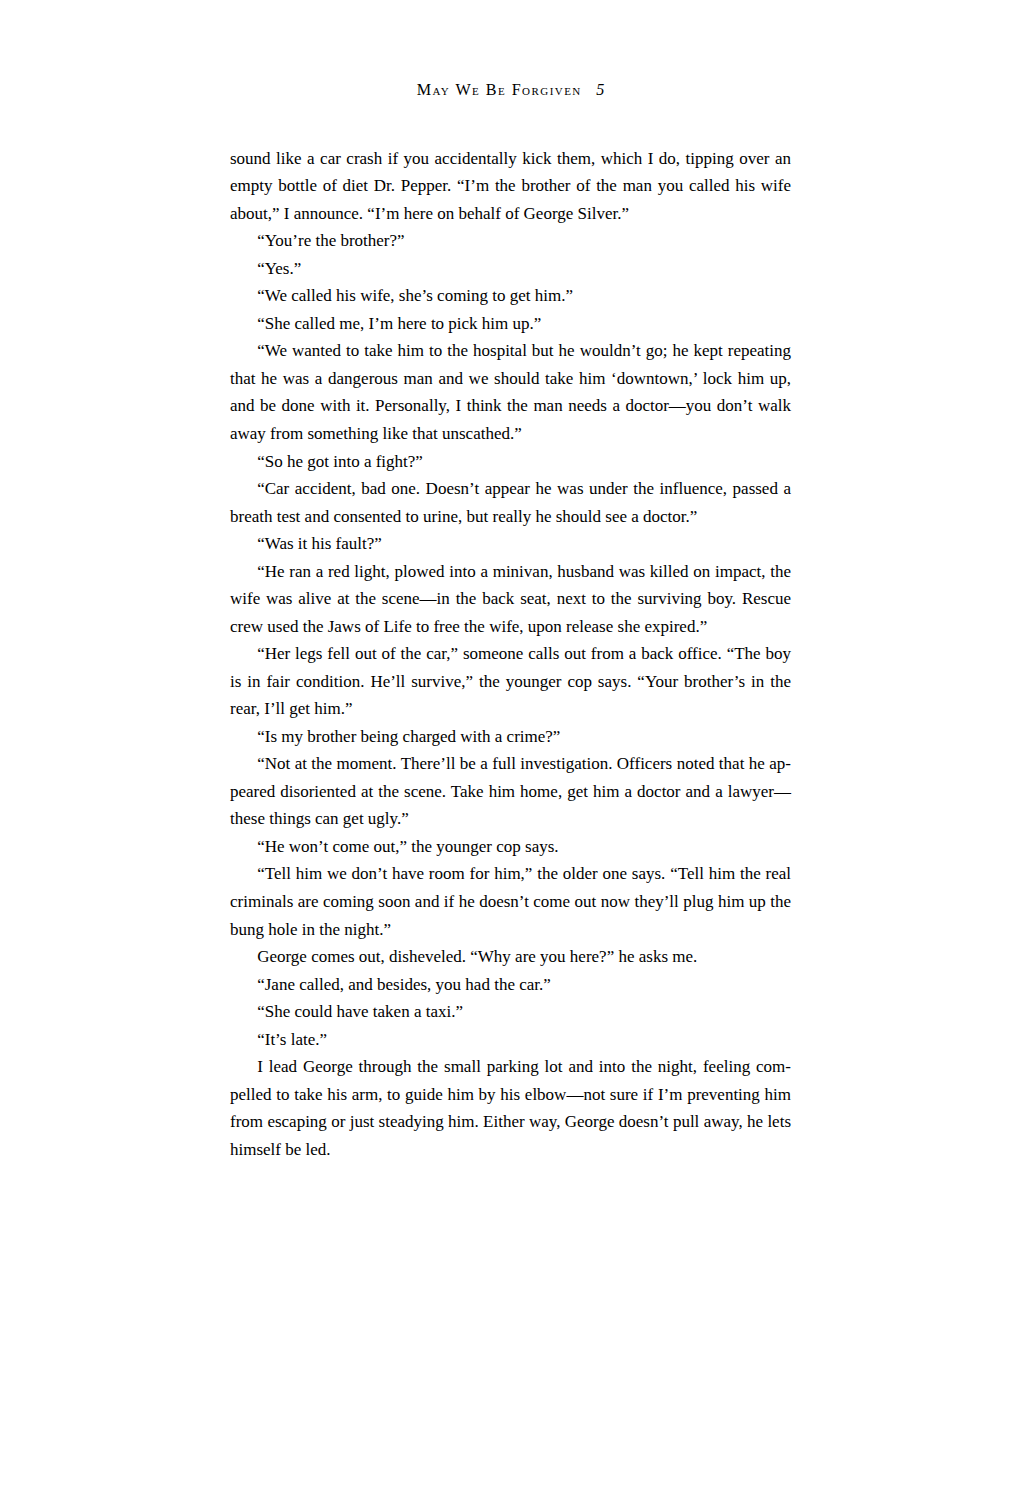May We Be Forgiven 5
sound like a car crash if you accidentally kick them, which I do, tipping over an empty bottle of diet Dr. Pepper. “I’m the brother of the man you called his wife about,” I announce. “I’m here on behalf of George Silver.”
“You’re the brother?”
“Yes.”
“We called his wife, she’s coming to get him.”
“She called me, I’m here to pick him up.”
“We wanted to take him to the hospital but he wouldn’t go; he kept repeating that he was a dangerous man and we should take him ‘downtown,’ lock him up, and be done with it. Personally, I think the man needs a doctor—you don’t walk away from something like that unscathed.”
“So he got into a fight?”
“Car accident, bad one. Doesn’t appear he was under the influence, passed a breath test and consented to urine, but really he should see a doctor.”
“Was it his fault?”
“He ran a red light, plowed into a minivan, husband was killed on impact, the wife was alive at the scene—in the back seat, next to the surviving boy. Rescue crew used the Jaws of Life to free the wife, upon release she expired.”
“Her legs fell out of the car,” someone calls out from a back office. “The boy is in fair condition. He’ll survive,” the younger cop says. “Your brother’s in the rear, I’ll get him.”
“Is my brother being charged with a crime?”
“Not at the moment. There’ll be a full investigation. Officers noted that he appeared disoriented at the scene. Take him home, get him a doctor and a lawyer—these things can get ugly.”
“He won’t come out,” the younger cop says.
“Tell him we don’t have room for him,” the older one says. “Tell him the real criminals are coming soon and if he doesn’t come out now they’ll plug him up the bung hole in the night.”
George comes out, disheveled. “Why are you here?” he asks me.
“Jane called, and besides, you had the car.”
“She could have taken a taxi.”
“It’s late.”
I lead George through the small parking lot and into the night, feeling compelled to take his arm, to guide him by his elbow—not sure if I’m preventing him from escaping or just steadying him. Either way, George doesn’t pull away, he lets himself be led.